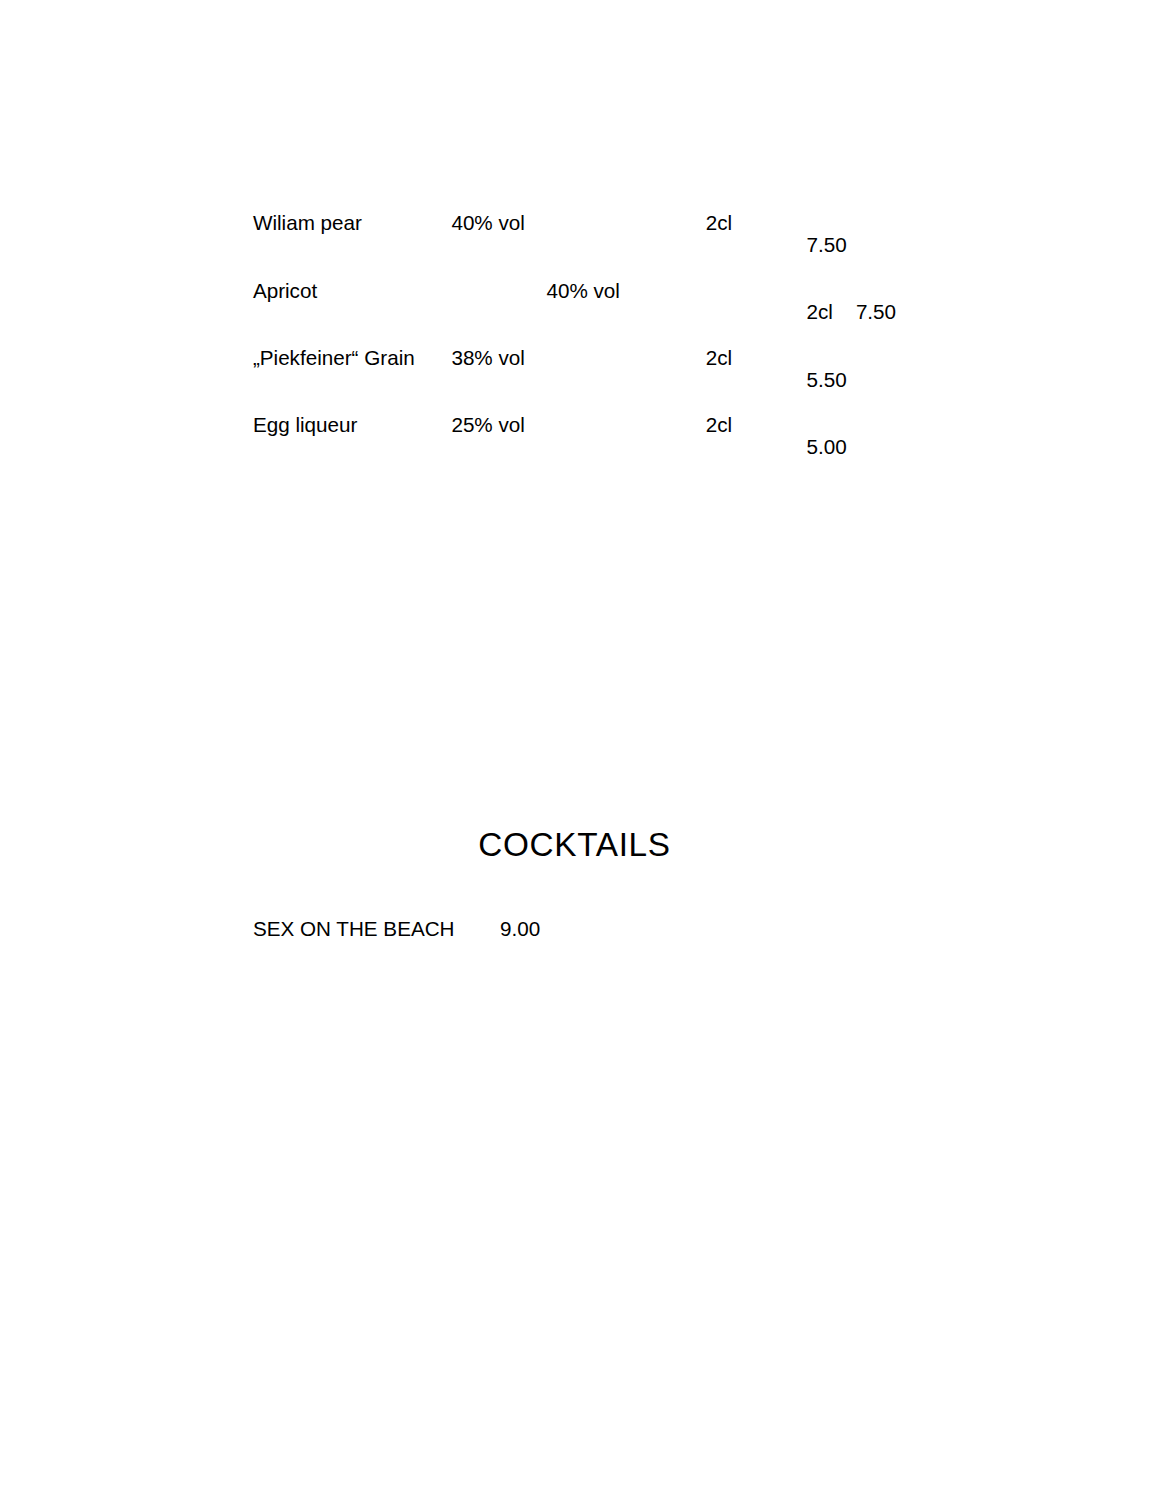| Wiliam pear | 40% vol | 2cl | 7.50 |
| Apricot | 40% vol | | 2cl 7.50 |
| „Piekfeiner“ Grain | 38% vol | 2cl | 5.50 |
| Egg liqueur | 25% vol | 2cl | 5.00 |
COCKTAILS
SEX ON THE BEACH 9.00